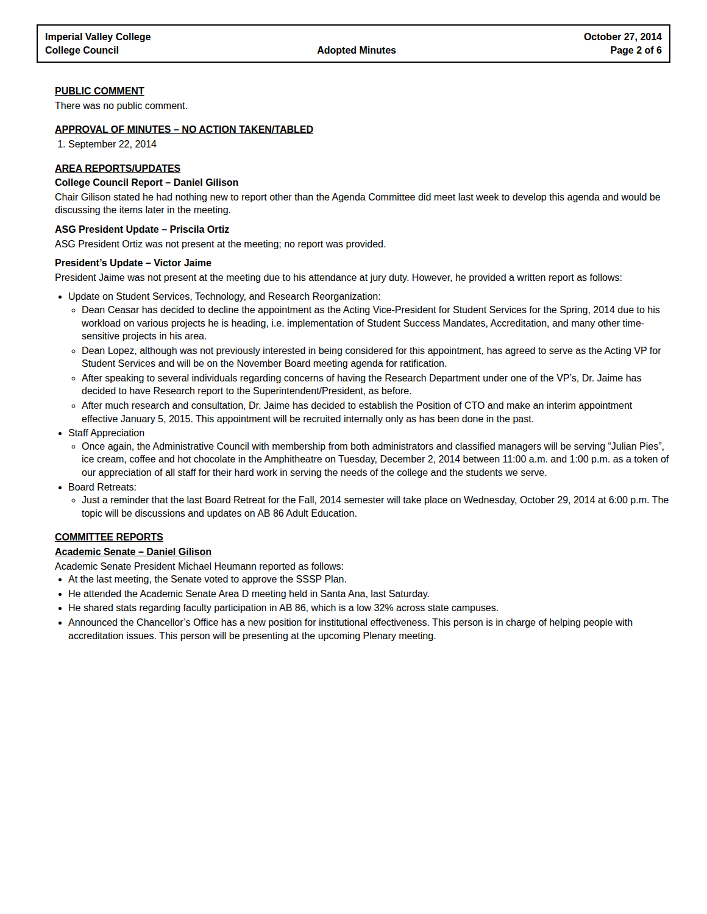| Imperial Valley College | | October 27, 2014 |
| College Council | Adopted Minutes | Page 2 of 6 |
PUBLIC COMMENT
There was no public comment.
APPROVAL OF MINUTES – NO ACTION TAKEN/TABLED
September 22, 2014
AREA REPORTS/UPDATES
College Council Report – Daniel Gilison
Chair Gilison stated he had nothing new to report other than the Agenda Committee did meet last week to develop this agenda and would be discussing the items later in the meeting.
ASG President Update – Priscila Ortiz
ASG President Ortiz was not present at the meeting; no report was provided.
President’s Update – Victor Jaime
President Jaime was not present at the meeting due to his attendance at jury duty. However, he provided a written report as follows:
Update on Student Services, Technology, and Research Reorganization:
Dean Ceasar has decided to decline the appointment as the Acting Vice-President for Student Services for the Spring, 2014 due to his workload on various projects he is heading, i.e. implementation of Student Success Mandates, Accreditation, and many other time-sensitive projects in his area.
Dean Lopez, although was not previously interested in being considered for this appointment, has agreed to serve as the Acting VP for Student Services and will be on the November Board meeting agenda for ratification.
After speaking to several individuals regarding concerns of having the Research Department under one of the VP’s, Dr. Jaime has decided to have Research report to the Superintendent/President, as before.
After much research and consultation, Dr. Jaime has decided to establish the Position of CTO and make an interim appointment effective January 5, 2015. This appointment will be recruited internally only as has been done in the past.
Staff Appreciation
Once again, the Administrative Council with membership from both administrators and classified managers will be serving “Julian Pies”, ice cream, coffee and hot chocolate in the Amphitheatre on Tuesday, December 2, 2014 between 11:00 a.m. and 1:00 p.m. as a token of our appreciation of all staff for their hard work in serving the needs of the college and the students we serve.
Board Retreats:
Just a reminder that the last Board Retreat for the Fall, 2014 semester will take place on Wednesday, October 29, 2014 at 6:00 p.m. The topic will be discussions and updates on AB 86 Adult Education.
COMMITTEE REPORTS
Academic Senate – Daniel Gilison
Academic Senate President Michael Heumann reported as follows:
At the last meeting, the Senate voted to approve the SSSP Plan.
He attended the Academic Senate Area D meeting held in Santa Ana, last Saturday.
He shared stats regarding faculty participation in AB 86, which is a low 32% across state campuses.
Announced the Chancellor’s Office has a new position for institutional effectiveness. This person is in charge of helping people with accreditation issues. This person will be presenting at the upcoming Plenary meeting.